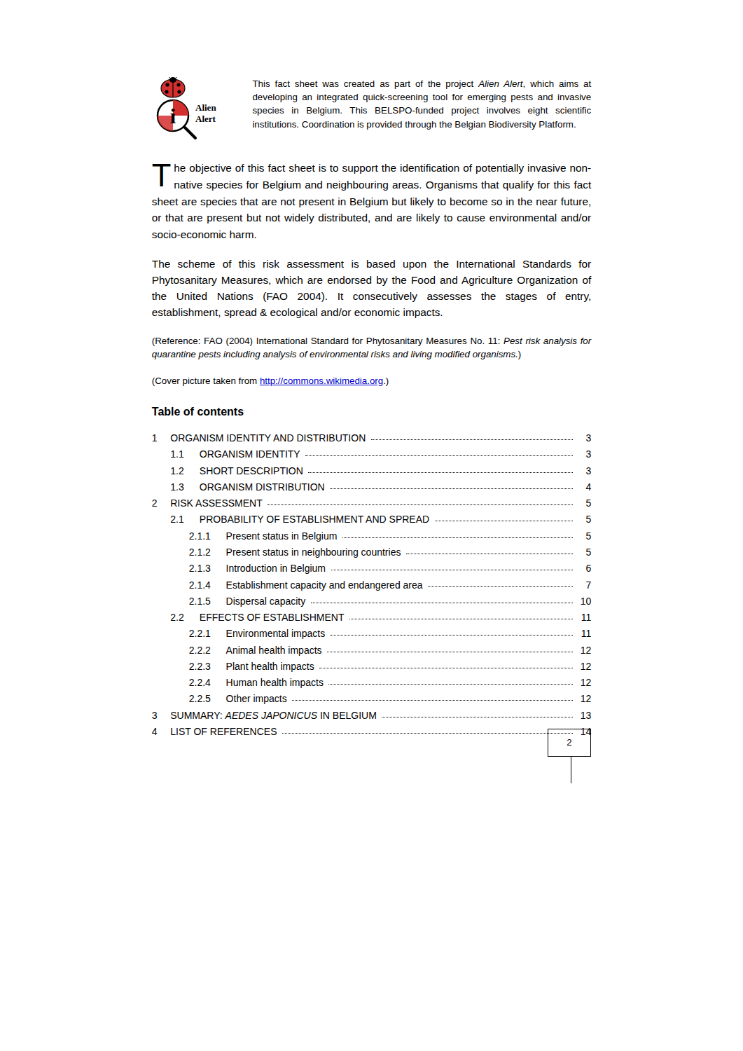i Alien Alert
This fact sheet was created as part of the project Alien Alert, which aims at developing an integrated quick-screening tool for emerging pests and invasive species in Belgium. This BELSPO-funded project involves eight scientific institutions. Coordination is provided through the Belgian Biodiversity Platform.
The objective of this fact sheet is to support the identification of potentially invasive non-native species for Belgium and neighbouring areas. Organisms that qualify for this fact sheet are species that are not present in Belgium but likely to become so in the near future, or that are present but not widely distributed, and are likely to cause environmental and/or socio-economic harm.
The scheme of this risk assessment is based upon the International Standards for Phytosanitary Measures, which are endorsed by the Food and Agriculture Organization of the United Nations (FAO 2004). It consecutively assesses the stages of entry, establishment, spread & ecological and/or economic impacts.
(Reference: FAO (2004) International Standard for Phytosanitary Measures No. 11: Pest risk analysis for quarantine pests including analysis of environmental risks and living modified organisms.)
(Cover picture taken from http://commons.wikimedia.org.)
Table of contents
1 Organism identity and distribution 3
1.1 Organism identity 3
1.2 Short description 3
1.3 Organism distribution 4
2 Risk assessment 5
2.1 Probability of establishment and spread 5
2.1.1 Present status in Belgium 5
2.1.2 Present status in neighbouring countries 5
2.1.3 Introduction in Belgium 6
2.1.4 Establishment capacity and endangered area 7
2.1.5 Dispersal capacity 10
2.2 Effects of establishment 11
2.2.1 Environmental impacts 11
2.2.2 Animal health impacts 12
2.2.3 Plant health impacts 12
2.2.4 Human health impacts 12
2.2.5 Other impacts 12
3 Summary: Aedes japonicus in Belgium 13
4 List of references 14
2